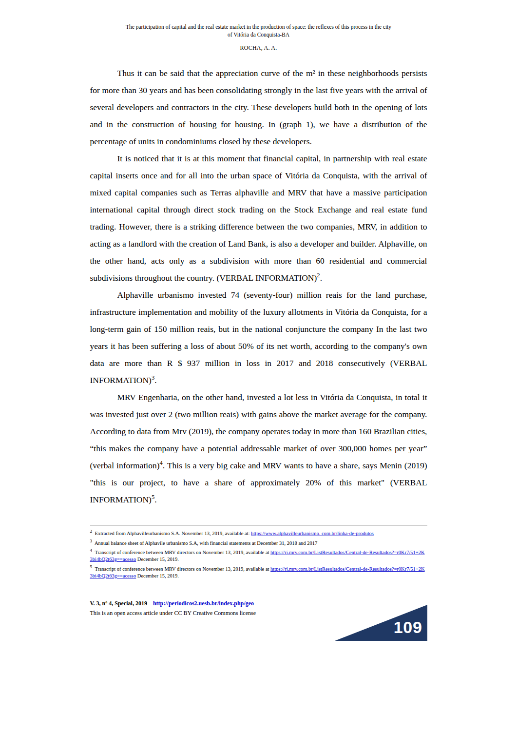The participation of capital and the real estate market in the production of space: the reflexes of this process in the city of Vitória da Conquista-BA
ROCHA, A. A.
Thus it can be said that the appreciation curve of the m² in these neighborhoods persists for more than 30 years and has been consolidating strongly in the last five years with the arrival of several developers and contractors in the city. These developers build both in the opening of lots and in the construction of housing for housing. In (graph 1), we have a distribution of the percentage of units in condominiums closed by these developers.
It is noticed that it is at this moment that financial capital, in partnership with real estate capital inserts once and for all into the urban space of Vitória da Conquista, with the arrival of mixed capital companies such as Terras alphaville and MRV that have a massive participation international capital through direct stock trading on the Stock Exchange and real estate fund trading. However, there is a striking difference between the two companies, MRV, in addition to acting as a landlord with the creation of Land Bank, is also a developer and builder. Alphaville, on the other hand, acts only as a subdivision with more than 60 residential and commercial subdivisions throughout the country. (VERBAL INFORMATION)2.
Alphaville urbanismo invested 74 (seventy-four) million reais for the land purchase, infrastructure implementation and mobility of the luxury allotments in Vitória da Conquista, for a long-term gain of 150 million reais, but in the national conjuncture the company In the last two years it has been suffering a loss of about 50% of its net worth, according to the company's own data are more than R $ 937 million in loss in 2017 and 2018 consecutively (VERBAL INFORMATION)3.
MRV Engenharia, on the other hand, invested a lot less in Vitória da Conquista, in total it was invested just over 2 (two million reais) with gains above the market average for the company. According to data from Mrv (2019), the company operates today in more than 160 Brazilian cities, “this makes the company have a potential addressable market of over 300,000 homes per year” (verbal information)4. This is a very big cake and MRV wants to have a share, says Menin (2019) "this is our project, to have a share of approximately 20% of this market" (VERBAL INFORMATION)5.
2 Extracted from Alphavilleurbanismo S.A. November 13, 2019, available at: https://www.alphavilleurbanismo. com.br/linha-de-produtos
3 Annual balance sheet of Alphavile urbanismo S.A, with financial statements at December 31, 2018 and 2017
4 Transcript of conference between MRV directors on November 13, 2019, available at https://ri.mrv.com.br/ListResultados/Central-de-Resultados?=r0Kr7/51+2K3bi4bQ2t63g==acesso December 15, 2019.
5 Transcript of conference between MRV directors on November 13, 2019, available at https://ri.mrv.com.br/ListResultados/Central-de-Resultados?=r0Kr7/51+2K3bi4bQ2t63g==acesso December 15, 2019.
V. 3, nº 4, Special, 2019 http://periodicos2.uesb.br/index.php/geo
This is an open access article under CC BY Creative Commons license
109